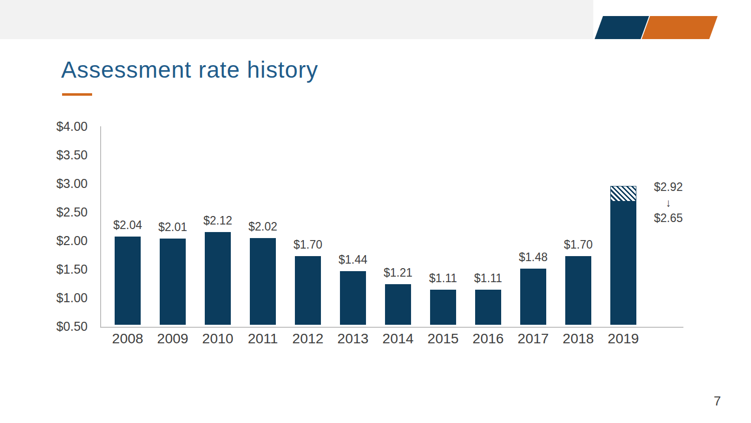Assessment rate history
$4.00
$3.50
$3.00
$2.50
$2.00
$1.50
$1.00
$0.50
$2.04
2008
$2.01
2009
$2.12
2010
$2.02
2011
$1.70
2012
$1.44
2013
$1.21
2014
$1.11
2015
$1.11
2016
$1.48
2017
$1.70
2018
2019
$2.92
↓
$2.65
7